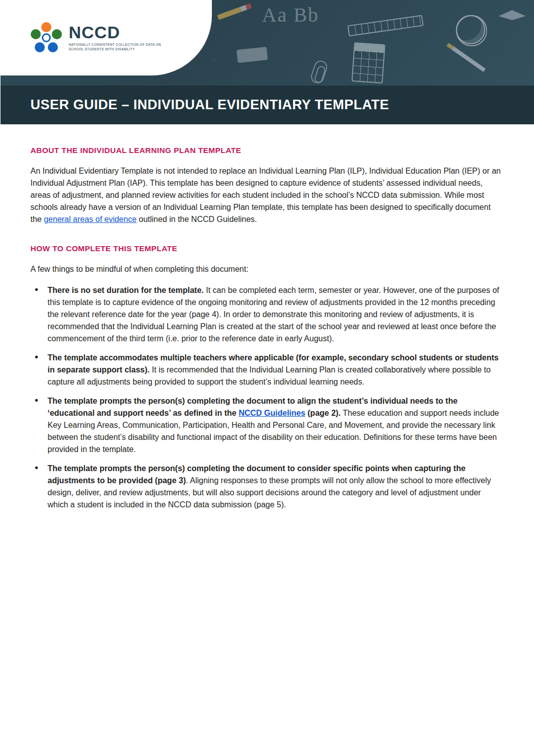Aa Bb
NCCD
Nationally Consistent Collection of Data on School Students with Disability
USER GUIDE – INDIVIDUAL EVIDENTIARY TEMPLATE
About the Individual Learning Plan Template
An Individual Evidentiary Template is not intended to replace an Individual Learning Plan (ILP), Individual Education Plan (IEP) or an Individual Adjustment Plan (IAP). This template has been designed to capture evidence of students’ assessed individual needs, areas of adjustment, and planned review activities for each student included in the school’s NCCD data submission. While most schools already have a version of an Individual Learning Plan template, this template has been designed to specifically document the general areas of evidence outlined in the NCCD Guidelines.
How to complete this template
A few things to be mindful of when completing this document:
There is no set duration for the template. It can be completed each term, semester or year. However, one of the purposes of this template is to capture evidence of the ongoing monitoring and review of adjustments provided in the 12 months preceding the relevant reference date for the year (page 4). In order to demonstrate this monitoring and review of adjustments, it is recommended that the Individual Learning Plan is created at the start of the school year and reviewed at least once before the commencement of the third term (i.e. prior to the reference date in early August).
The template accommodates multiple teachers where applicable (for example, secondary school students or students in separate support class). It is recommended that the Individual Learning Plan is created collaboratively where possible to capture all adjustments being provided to support the student’s individual learning needs.
The template prompts the person(s) completing the document to align the student’s individual needs to the ‘educational and support needs’ as defined in the NCCD Guidelines (page 2). These education and support needs include Key Learning Areas, Communication, Participation, Health and Personal Care, and Movement, and provide the necessary link between the student’s disability and functional impact of the disability on their education. Definitions for these terms have been provided in the template.
The template prompts the person(s) completing the document to consider specific points when capturing the adjustments to be provided (page 3). Aligning responses to these prompts will not only allow the school to more effectively design, deliver, and review adjustments, but will also support decisions around the category and level of adjustment under which a student is included in the NCCD data submission (page 5).